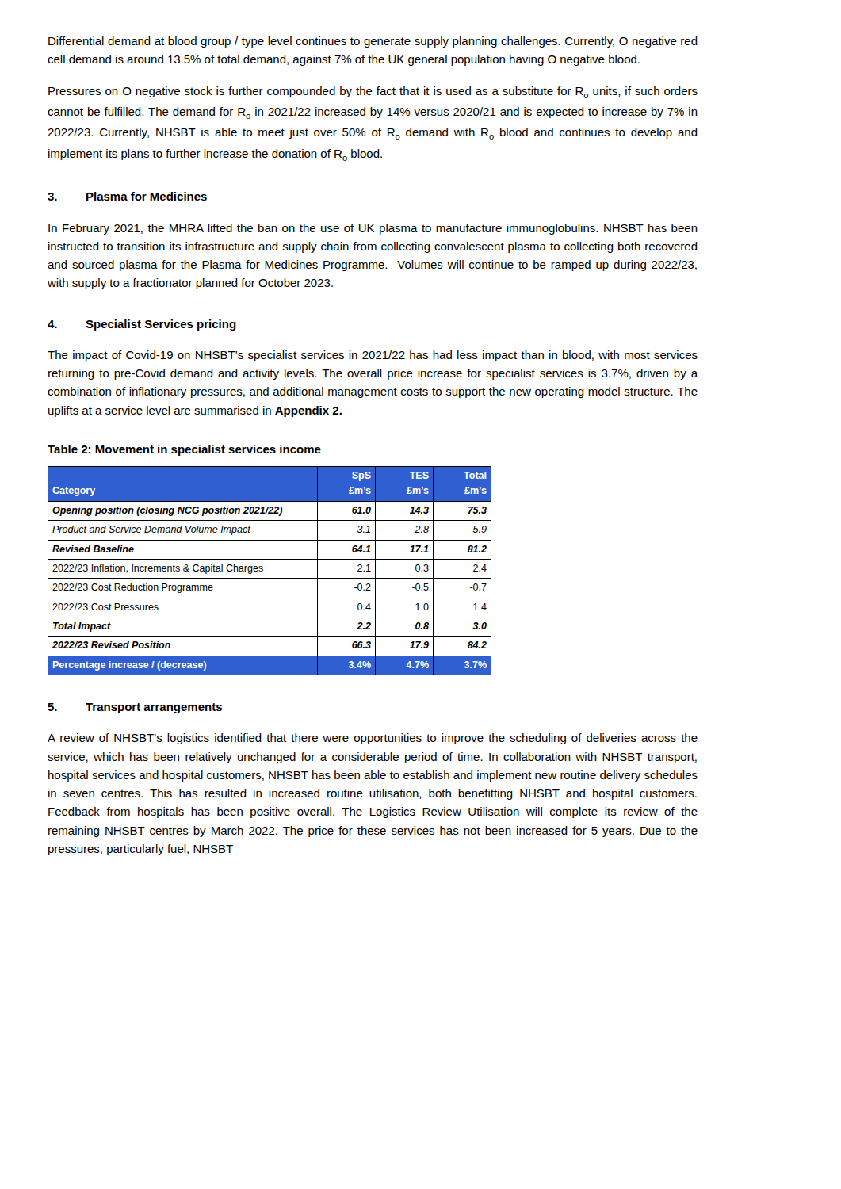Differential demand at blood group / type level continues to generate supply planning challenges. Currently, O negative red cell demand is around 13.5% of total demand, against 7% of the UK general population having O negative blood.
Pressures on O negative stock is further compounded by the fact that it is used as a substitute for Ro units, if such orders cannot be fulfilled. The demand for Ro in 2021/22 increased by 14% versus 2020/21 and is expected to increase by 7% in 2022/23. Currently, NHSBT is able to meet just over 50% of Ro demand with Ro blood and continues to develop and implement its plans to further increase the donation of Ro blood.
3. Plasma for Medicines
In February 2021, the MHRA lifted the ban on the use of UK plasma to manufacture immunoglobulins. NHSBT has been instructed to transition its infrastructure and supply chain from collecting convalescent plasma to collecting both recovered and sourced plasma for the Plasma for Medicines Programme. Volumes will continue to be ramped up during 2022/23, with supply to a fractionator planned for October 2023.
4. Specialist Services pricing
The impact of Covid-19 on NHSBT’s specialist services in 2021/22 has had less impact than in blood, with most services returning to pre-Covid demand and activity levels. The overall price increase for specialist services is 3.7%, driven by a combination of inflationary pressures, and additional management costs to support the new operating model structure. The uplifts at a service level are summarised in Appendix 2.
Table 2: Movement in specialist services income
| Category | SpS £m’s | TES £m’s | Total £m’s |
| --- | --- | --- | --- |
| Opening position (closing NCG position 2021/22) | 61.0 | 14.3 | 75.3 |
| Product and Service Demand Volume Impact | 3.1 | 2.8 | 5.9 |
| Revised Baseline | 64.1 | 17.1 | 81.2 |
| 2022/23 Inflation, Increments & Capital Charges | 2.1 | 0.3 | 2.4 |
| 2022/23 Cost Reduction Programme | -0.2 | -0.5 | -0.7 |
| 2022/23 Cost Pressures | 0.4 | 1.0 | 1.4 |
| Total Impact | 2.2 | 0.8 | 3.0 |
| 2022/23 Revised Position | 66.3 | 17.9 | 84.2 |
| Percentage increase / (decrease) | 3.4% | 4.7% | 3.7% |
5. Transport arrangements
A review of NHSBT’s logistics identified that there were opportunities to improve the scheduling of deliveries across the service, which has been relatively unchanged for a considerable period of time. In collaboration with NHSBT transport, hospital services and hospital customers, NHSBT has been able to establish and implement new routine delivery schedules in seven centres. This has resulted in increased routine utilisation, both benefitting NHSBT and hospital customers. Feedback from hospitals has been positive overall. The Logistics Review Utilisation will complete its review of the remaining NHSBT centres by March 2022. The price for these services has not been increased for 5 years. Due to the pressures, particularly fuel, NHSBT